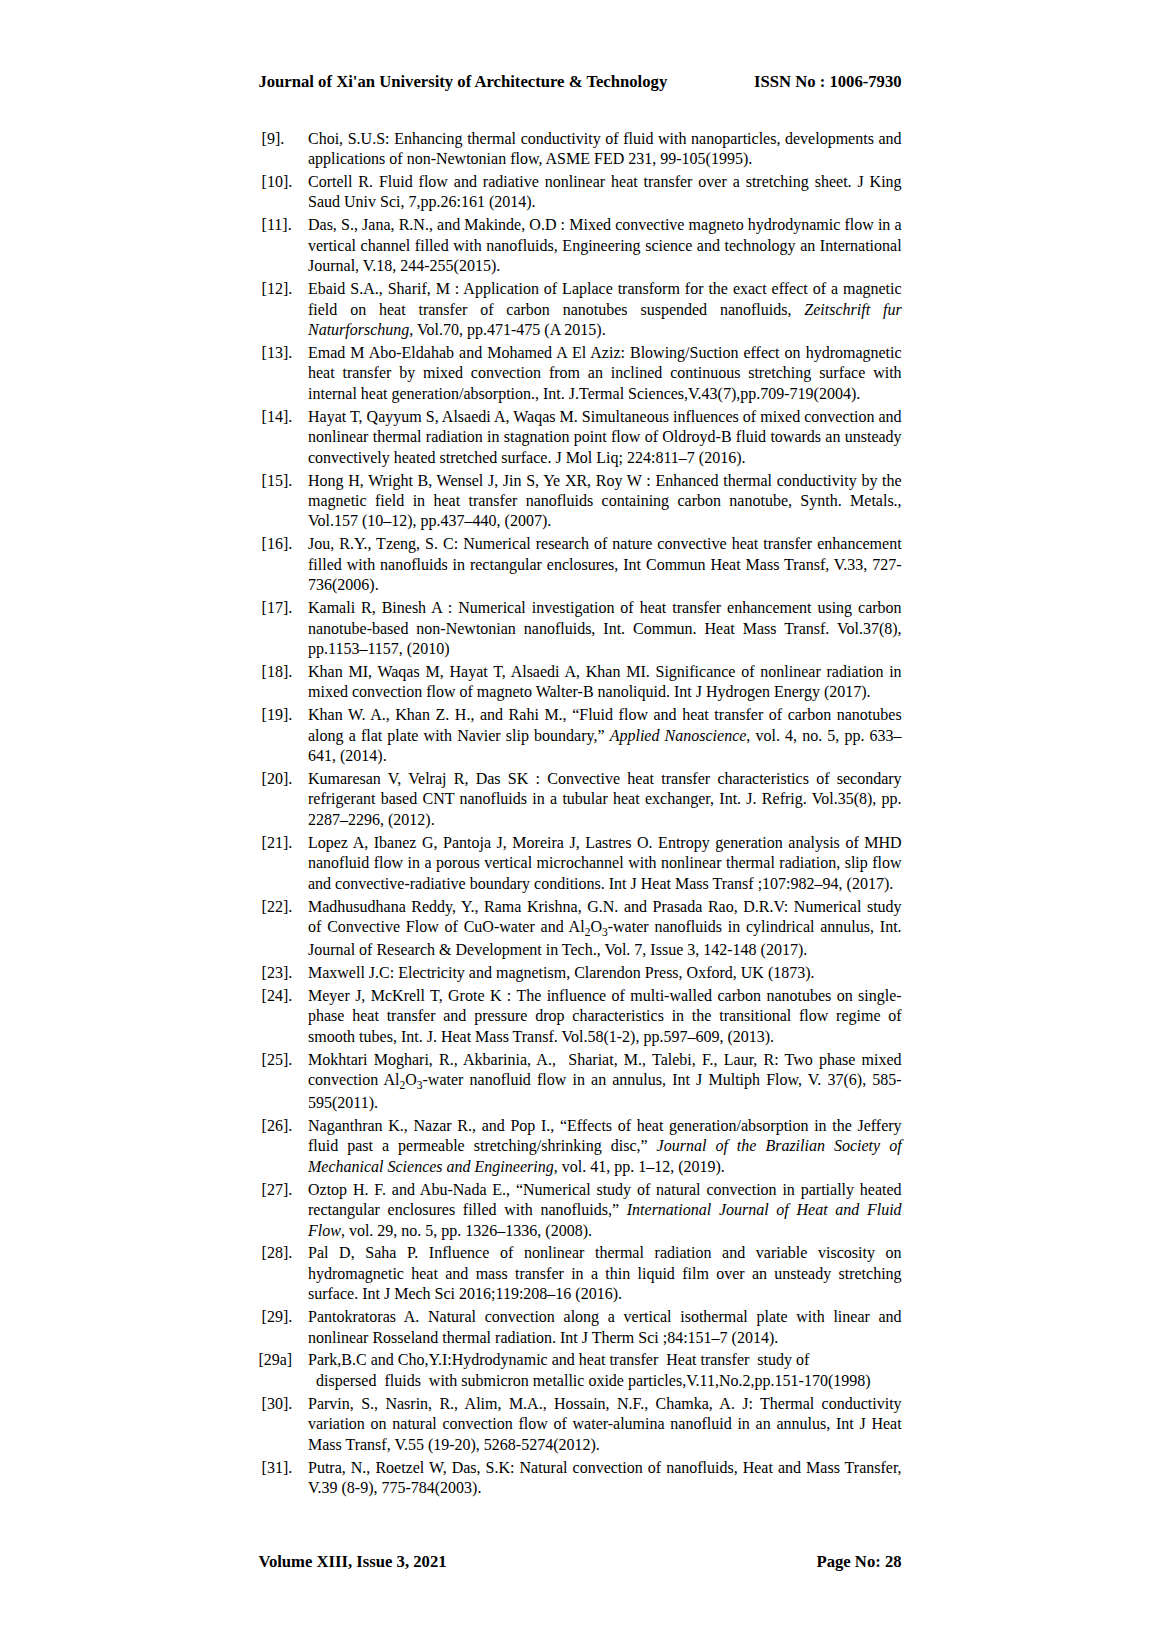Journal of Xi'an University of Architecture & Technology ISSN No : 1006-7930
[9]. Choi, S.U.S: Enhancing thermal conductivity of fluid with nanoparticles, developments and applications of non-Newtonian flow, ASME FED 231, 99-105(1995).
[10]. Cortell R. Fluid flow and radiative nonlinear heat transfer over a stretching sheet. J King Saud Univ Sci, 7,pp.26:161 (2014).
[11]. Das, S., Jana, R.N., and Makinde, O.D : Mixed convective magneto hydrodynamic flow in a vertical channel filled with nanofluids, Engineering science and technology an International Journal, V.18, 244-255(2015).
[12]. Ebaid S.A., Sharif, M : Application of Laplace transform for the exact effect of a magnetic field on heat transfer of carbon nanotubes suspended nanofluids, Zeitschrift fur Naturforschung, Vol.70, pp.471-475 (A 2015).
[13]. Emad M Abo-Eldahab and Mohamed A El Aziz: Blowing/Suction effect on hydromagnetic heat transfer by mixed convection from an inclined continuous stretching surface with internal heat generation/absorption., Int. J.Termal Sciences,V.43(7),pp.709-719(2004).
[14]. Hayat T, Qayyum S, Alsaedi A, Waqas M. Simultaneous influences of mixed convection and nonlinear thermal radiation in stagnation point flow of Oldroyd-B fluid towards an unsteady convectively heated stretched surface. J Mol Liq; 224:811–7 (2016).
[15]. Hong H, Wright B, Wensel J, Jin S, Ye XR, Roy W : Enhanced thermal conductivity by the magnetic field in heat transfer nanofluids containing carbon nanotube, Synth. Metals., Vol.157 (10–12), pp.437–440, (2007).
[16]. Jou, R.Y., Tzeng, S. C: Numerical research of nature convective heat transfer enhancement filled with nanofluids in rectangular enclosures, Int Commun Heat Mass Transf, V.33, 727-736(2006).
[17]. Kamali R, Binesh A : Numerical investigation of heat transfer enhancement using carbon nanotube-based non-Newtonian nanofluids, Int. Commun. Heat Mass Transf. Vol.37(8), pp.1153–1157, (2010)
[18]. Khan MI, Waqas M, Hayat T, Alsaedi A, Khan MI. Significance of nonlinear radiation in mixed convection flow of magneto Walter-B nanoliquid. Int J Hydrogen Energy (2017).
[19]. Khan W. A., Khan Z. H., and Rahi M., “Fluid flow and heat transfer of carbon nanotubes along a flat plate with Navier slip boundary,” Applied Nanoscience, vol. 4, no. 5, pp. 633–641, (2014).
[20]. Kumaresan V, Velraj R, Das SK : Convective heat transfer characteristics of secondary refrigerant based CNT nanofluids in a tubular heat exchanger, Int. J. Refrig. Vol.35(8), pp. 2287–2296, (2012).
[21]. Lopez A, Ibanez G, Pantoja J, Moreira J, Lastres O. Entropy generation analysis of MHD nanofluid flow in a porous vertical microchannel with nonlinear thermal radiation, slip flow and convective-radiative boundary conditions. Int J Heat Mass Transf ;107:982–94, (2017).
[22]. Madhusudhana Reddy, Y., Rama Krishna, G.N. and Prasada Rao, D.R.V: Numerical study of Convective Flow of CuO-water and Al2O3-water nanofluids in cylindrical annulus, Int. Journal of Research & Development in Tech., Vol. 7, Issue 3, 142-148 (2017).
[23]. Maxwell J.C: Electricity and magnetism, Clarendon Press, Oxford, UK (1873).
[24]. Meyer J, McKrell T, Grote K : The influence of multi-walled carbon nanotubes on single-phase heat transfer and pressure drop characteristics in the transitional flow regime of smooth tubes, Int. J. Heat Mass Transf. Vol.58(1-2), pp.597–609, (2013).
[25]. Mokhtari Moghari, R., Akbarinia, A., Shariat, M., Talebi, F., Laur, R: Two phase mixed convection Al2O3-water nanofluid flow in an annulus, Int J Multiph Flow, V. 37(6), 585-595(2011).
[26]. Naganthran K., Nazar R., and Pop I., “Effects of heat generation/absorption in the Jeffery fluid past a permeable stretching/shrinking disc,” Journal of the Brazilian Society of Mechanical Sciences and Engineering, vol. 41, pp. 1–12, (2019).
[27]. Oztop H. F. and Abu-Nada E., “Numerical study of natural convection in partially heated rectangular enclosures filled with nanofluids,” International Journal of Heat and Fluid Flow, vol. 29, no. 5, pp. 1326–1336, (2008).
[28]. Pal D, Saha P. Influence of nonlinear thermal radiation and variable viscosity on hydromagnetic heat and mass transfer in a thin liquid film over an unsteady stretching surface. Int J Mech Sci 2016;119:208–16 (2016).
[29]. Pantokratoras A. Natural convection along a vertical isothermal plate with linear and nonlinear Rosseland thermal radiation. Int J Therm Sci ;84:151–7 (2014).
[29a] Park,B.C and Cho,Y.I:Hydrodynamic and heat transfer Heat transfer study of dispersed fluids with submicron metallic oxide particles,V.11,No.2,pp.151-170(1998)
[30]. Parvin, S., Nasrin, R., Alim, M.A., Hossain, N.F., Chamka, A. J: Thermal conductivity variation on natural convection flow of water-alumina nanofluid in an annulus, Int J Heat Mass Transf, V.55 (19-20), 5268-5274(2012).
[31]. Putra, N., Roetzel W, Das, S.K: Natural convection of nanofluids, Heat and Mass Transfer, V.39 (8-9), 775-784(2003).
Volume XIII, Issue 3, 2021 Page No: 28